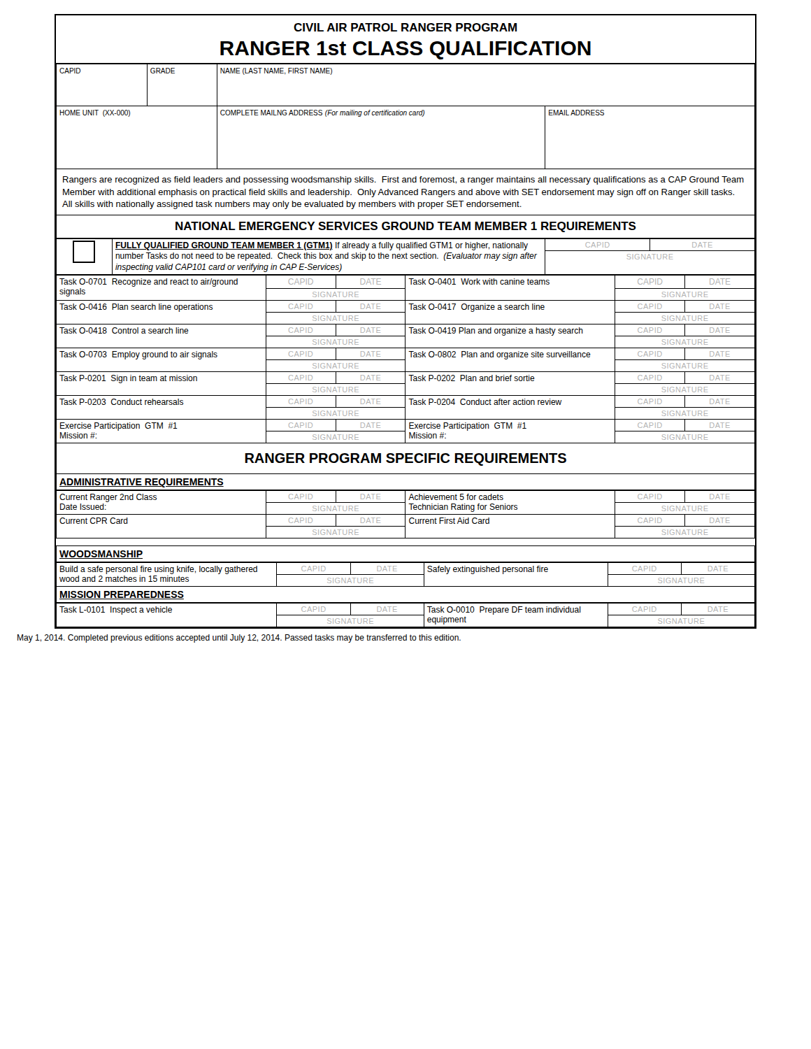CIVIL AIR PATROL RANGER PROGRAM
RANGER 1st CLASS QUALIFICATION
| CAPID | GRADE | NAME (LAST NAME, FIRST NAME) |
| HOME UNIT (XX-000) | COMPLETE MAILNG ADDRESS (For mailing of certification card) | EMAIL ADDRESS |
Rangers are recognized as field leaders and possessing woodsmanship skills. First and foremost, a ranger maintains all necessary qualifications as a CAP Ground Team Member with additional emphasis on practical field skills and leadership. Only Advanced Rangers and above with SET endorsement may sign off on Ranger skill tasks. All skills with nationally assigned task numbers may only be evaluated by members with proper SET endorsement.
NATIONAL EMERGENCY SERVICES GROUND TEAM MEMBER 1 REQUIREMENTS
| | FULLY QUALIFIED GROUND TEAM MEMBER 1 (GTM1) If already a fully qualified GTM1 or higher, nationally number Tasks do not need to be repeated. Check this box and skip to the next section. (Evaluator may sign after inspecting valid CAP101 card or verifying in CAP E-Services) | / CAPID / DATE / / SIGNATURE / |
| Task O-0701 Recognize and react to air/ground signals | CAPID | DATE | Task O-0401 Work with canine teams | CAPID | DATE |
| SIGNATURE | SIGNATURE |
| Task O-0416 Plan search line operations | CAPID | DATE | Task O-0417 Organize a search line | CAPID | DATE |
| SIGNATURE | SIGNATURE |
| Task O-0418 Control a search line | CAPID | DATE | Task O-0419 Plan and organize a hasty search | CAPID | DATE |
| SIGNATURE | SIGNATURE |
| Task O-0703 Employ ground to air signals | CAPID | DATE | Task O-0802 Plan and organize site surveillance | CAPID | DATE |
| SIGNATURE | SIGNATURE |
| Task P-0201 Sign in team at mission | CAPID | DATE | Task P-0202 Plan and brief sortie | CAPID | DATE |
| SIGNATURE | SIGNATURE |
| Task P-0203 Conduct rehearsals | CAPID | DATE | Task P-0204 Conduct after action review | CAPID | DATE |
| SIGNATURE | SIGNATURE |
| Exercise Participation GTM #1 Mission #: | CAPID | DATE | Exercise Participation GTM #1 Mission #: | CAPID | DATE |
| SIGNATURE | SIGNATURE |
RANGER PROGRAM SPECIFIC REQUIREMENTS
ADMINISTRATIVE REQUIREMENTS
| Current Ranger 2nd Class Date Issued: | CAPID | DATE | Achievement 5 for cadets Technician Rating for Seniors | CAPID | DATE |
| SIGNATURE | SIGNATURE |
| Current CPR Card | CAPID | DATE | Current First Aid Card | CAPID | DATE |
| SIGNATURE | SIGNATURE |
WOODSMANSHIP
| Build a safe personal fire using knife, locally gathered wood and 2 matches in 15 minutes | CAPID | DATE | Safely extinguished personal fire | CAPID | DATE |
| SIGNATURE | SIGNATURE |
MISSION PREPAREDNESS
| Task L-0101 Inspect a vehicle | CAPID | DATE | Task O-0010 Prepare DF team individual equipment | CAPID | DATE |
| SIGNATURE | SIGNATURE |
May 1, 2014. Completed previous editions accepted until July 12, 2014. Passed tasks may be transferred to this edition.